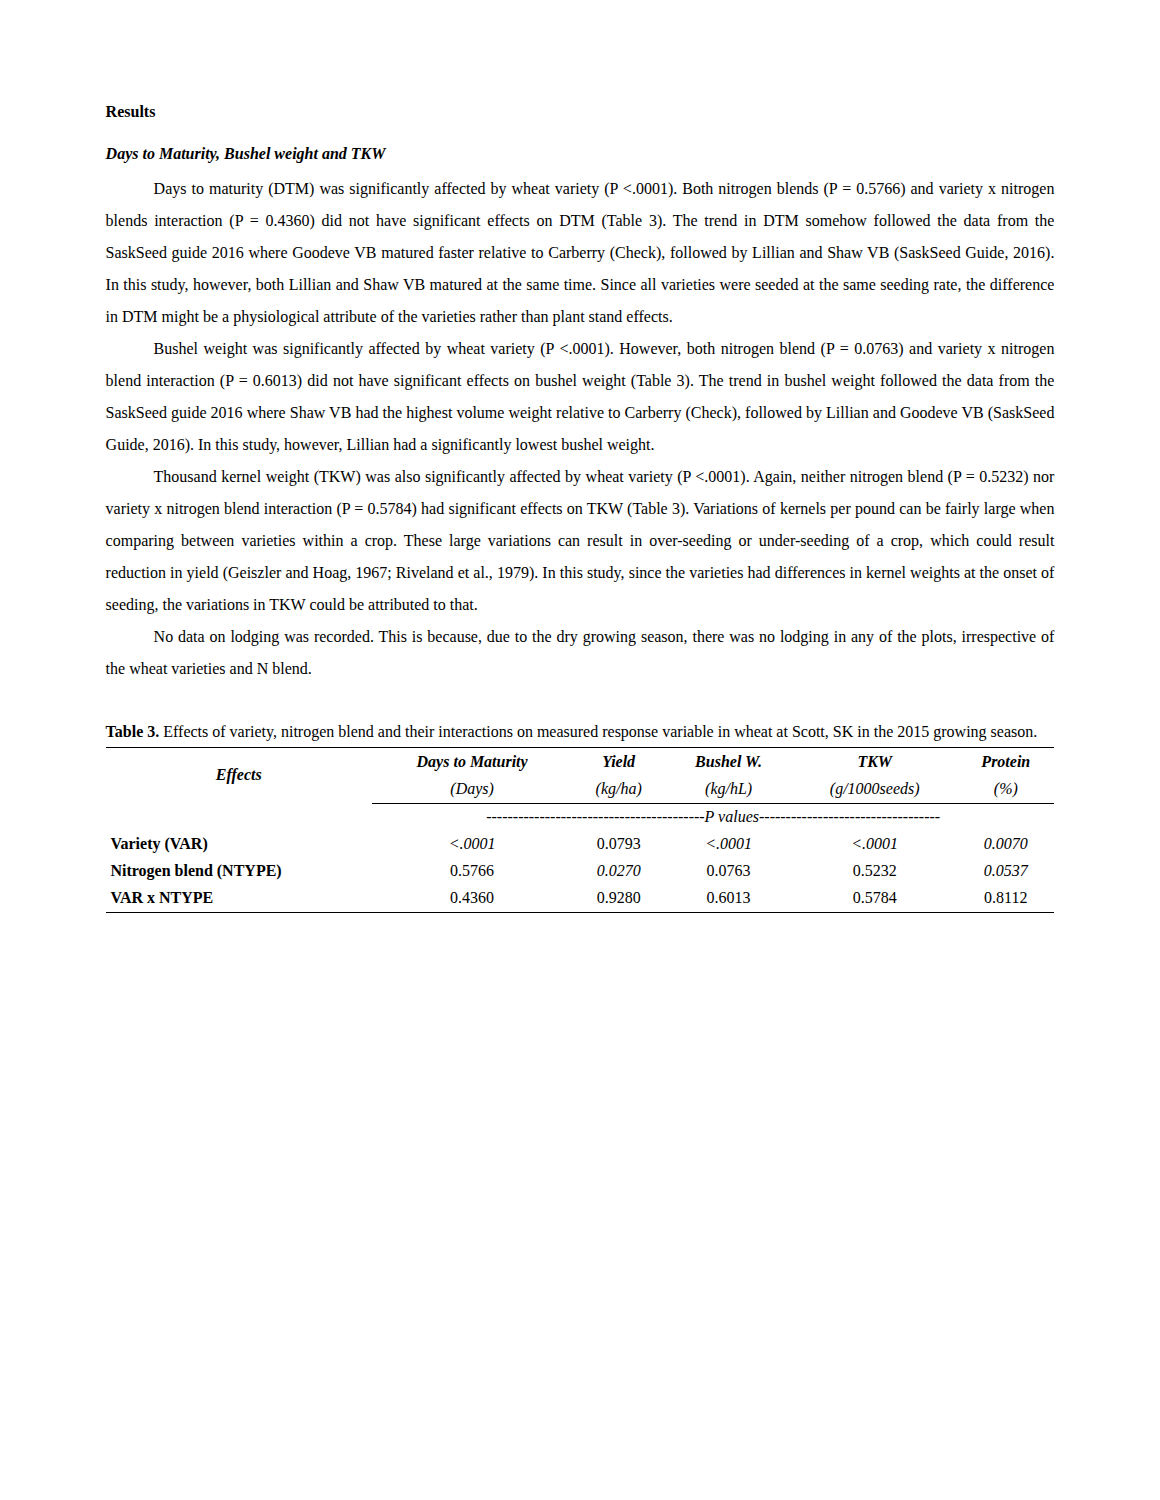Results
Days to Maturity, Bushel weight and TKW
Days to maturity (DTM) was significantly affected by wheat variety (P <.0001). Both nitrogen blends (P = 0.5766) and variety x nitrogen blends interaction (P = 0.4360) did not have significant effects on DTM (Table 3). The trend in DTM somehow followed the data from the SaskSeed guide 2016 where Goodeve VB matured faster relative to Carberry (Check), followed by Lillian and Shaw VB (SaskSeed Guide, 2016). In this study, however, both Lillian and Shaw VB matured at the same time. Since all varieties were seeded at the same seeding rate, the difference in DTM might be a physiological attribute of the varieties rather than plant stand effects.
Bushel weight was significantly affected by wheat variety (P <.0001). However, both nitrogen blend (P = 0.0763) and variety x nitrogen blend interaction (P = 0.6013) did not have significant effects on bushel weight (Table 3). The trend in bushel weight followed the data from the SaskSeed guide 2016 where Shaw VB had the highest volume weight relative to Carberry (Check), followed by Lillian and Goodeve VB (SaskSeed Guide, 2016). In this study, however, Lillian had a significantly lowest bushel weight.
Thousand kernel weight (TKW) was also significantly affected by wheat variety (P <.0001). Again, neither nitrogen blend (P = 0.5232) nor variety x nitrogen blend interaction (P = 0.5784) had significant effects on TKW (Table 3). Variations of kernels per pound can be fairly large when comparing between varieties within a crop. These large variations can result in over-seeding or under-seeding of a crop, which could result reduction in yield (Geiszler and Hoag, 1967; Riveland et al., 1979). In this study, since the varieties had differences in kernel weights at the onset of seeding, the variations in TKW could be attributed to that.
No data on lodging was recorded. This is because, due to the dry growing season, there was no lodging in any of the plots, irrespective of the wheat varieties and N blend.
Table 3. Effects of variety, nitrogen blend and their interactions on measured response variable in wheat at Scott, SK in the 2015 growing season.
| Effects | Days to Maturity | Yield | Bushel W. | TKW | Protein |
| --- | --- | --- | --- | --- | --- |
| (Days) | (kg/ha) | (kg/hL) | (g/1000seeds) | (%) |
| | -----------------------------------------P values---------------------------------- |
| Variety (VAR) | <.0001 | 0.0793 | <.0001 | <.0001 | 0.0070 |
| Nitrogen blend (NTYPE) | 0.5766 | 0.0270 | 0.0763 | 0.5232 | 0.0537 |
| VAR x NTYPE | 0.4360 | 0.9280 | 0.6013 | 0.5784 | 0.8112 |